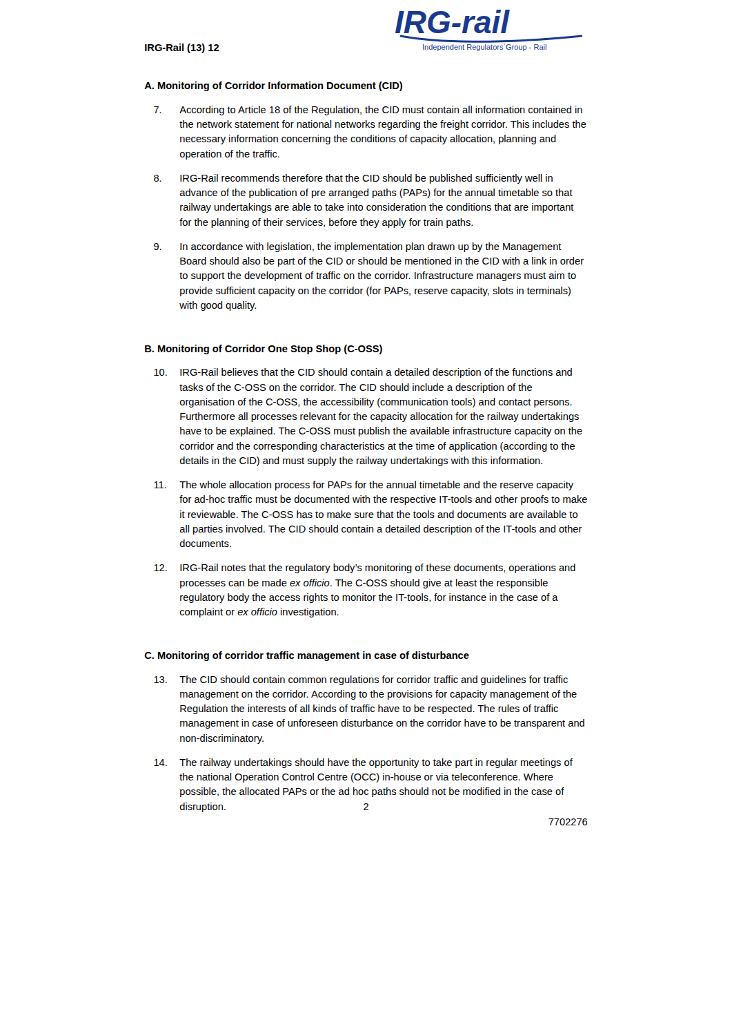IRG-Rail (13) 12
IRG-rail Independent Regulators´Group - Rail
A. Monitoring of Corridor Information Document (CID)
7. According to Article 18 of the Regulation, the CID must contain all information contained in the network statement for national networks regarding the freight corridor. This includes the necessary information concerning the conditions of capacity allocation, planning and operation of the traffic.
8. IRG-Rail recommends therefore that the CID should be published sufficiently well in advance of the publication of pre arranged paths (PAPs) for the annual timetable so that railway undertakings are able to take into consideration the conditions that are important for the planning of their services, before they apply for train paths.
9. In accordance with legislation, the implementation plan drawn up by the Management Board should also be part of the CID or should be mentioned in the CID with a link in order to support the development of traffic on the corridor. Infrastructure managers must aim to provide sufficient capacity on the corridor (for PAPs, reserve capacity, slots in terminals) with good quality.
B. Monitoring of Corridor One Stop Shop (C-OSS)
10. IRG-Rail believes that the CID should contain a detailed description of the functions and tasks of the C-OSS on the corridor. The CID should include a description of the organisation of the C-OSS, the accessibility (communication tools) and contact persons. Furthermore all processes relevant for the capacity allocation for the railway undertakings have to be explained. The C-OSS must publish the available infrastructure capacity on the corridor and the corresponding characteristics at the time of application (according to the details in the CID) and must supply the railway undertakings with this information.
11. The whole allocation process for PAPs for the annual timetable and the reserve capacity for ad-hoc traffic must be documented with the respective IT-tools and other proofs to make it reviewable. The C-OSS has to make sure that the tools and documents are available to all parties involved. The CID should contain a detailed description of the IT-tools and other documents.
12. IRG-Rail notes that the regulatory body’s monitoring of these documents, operations and processes can be made ex officio. The C-OSS should give at least the responsible regulatory body the access rights to monitor the IT-tools, for instance in the case of a complaint or ex officio investigation.
C. Monitoring of corridor traffic management in case of disturbance
13. The CID should contain common regulations for corridor traffic and guidelines for traffic management on the corridor. According to the provisions for capacity management of the Regulation the interests of all kinds of traffic have to be respected. The rules of traffic management in case of unforeseen disturbance on the corridor have to be transparent and non-discriminatory.
14. The railway undertakings should have the opportunity to take part in regular meetings of the national Operation Control Centre (OCC) in-house or via teleconference. Where possible, the allocated PAPs or the ad hoc paths should not be modified in the case of disruption.
2
7702276